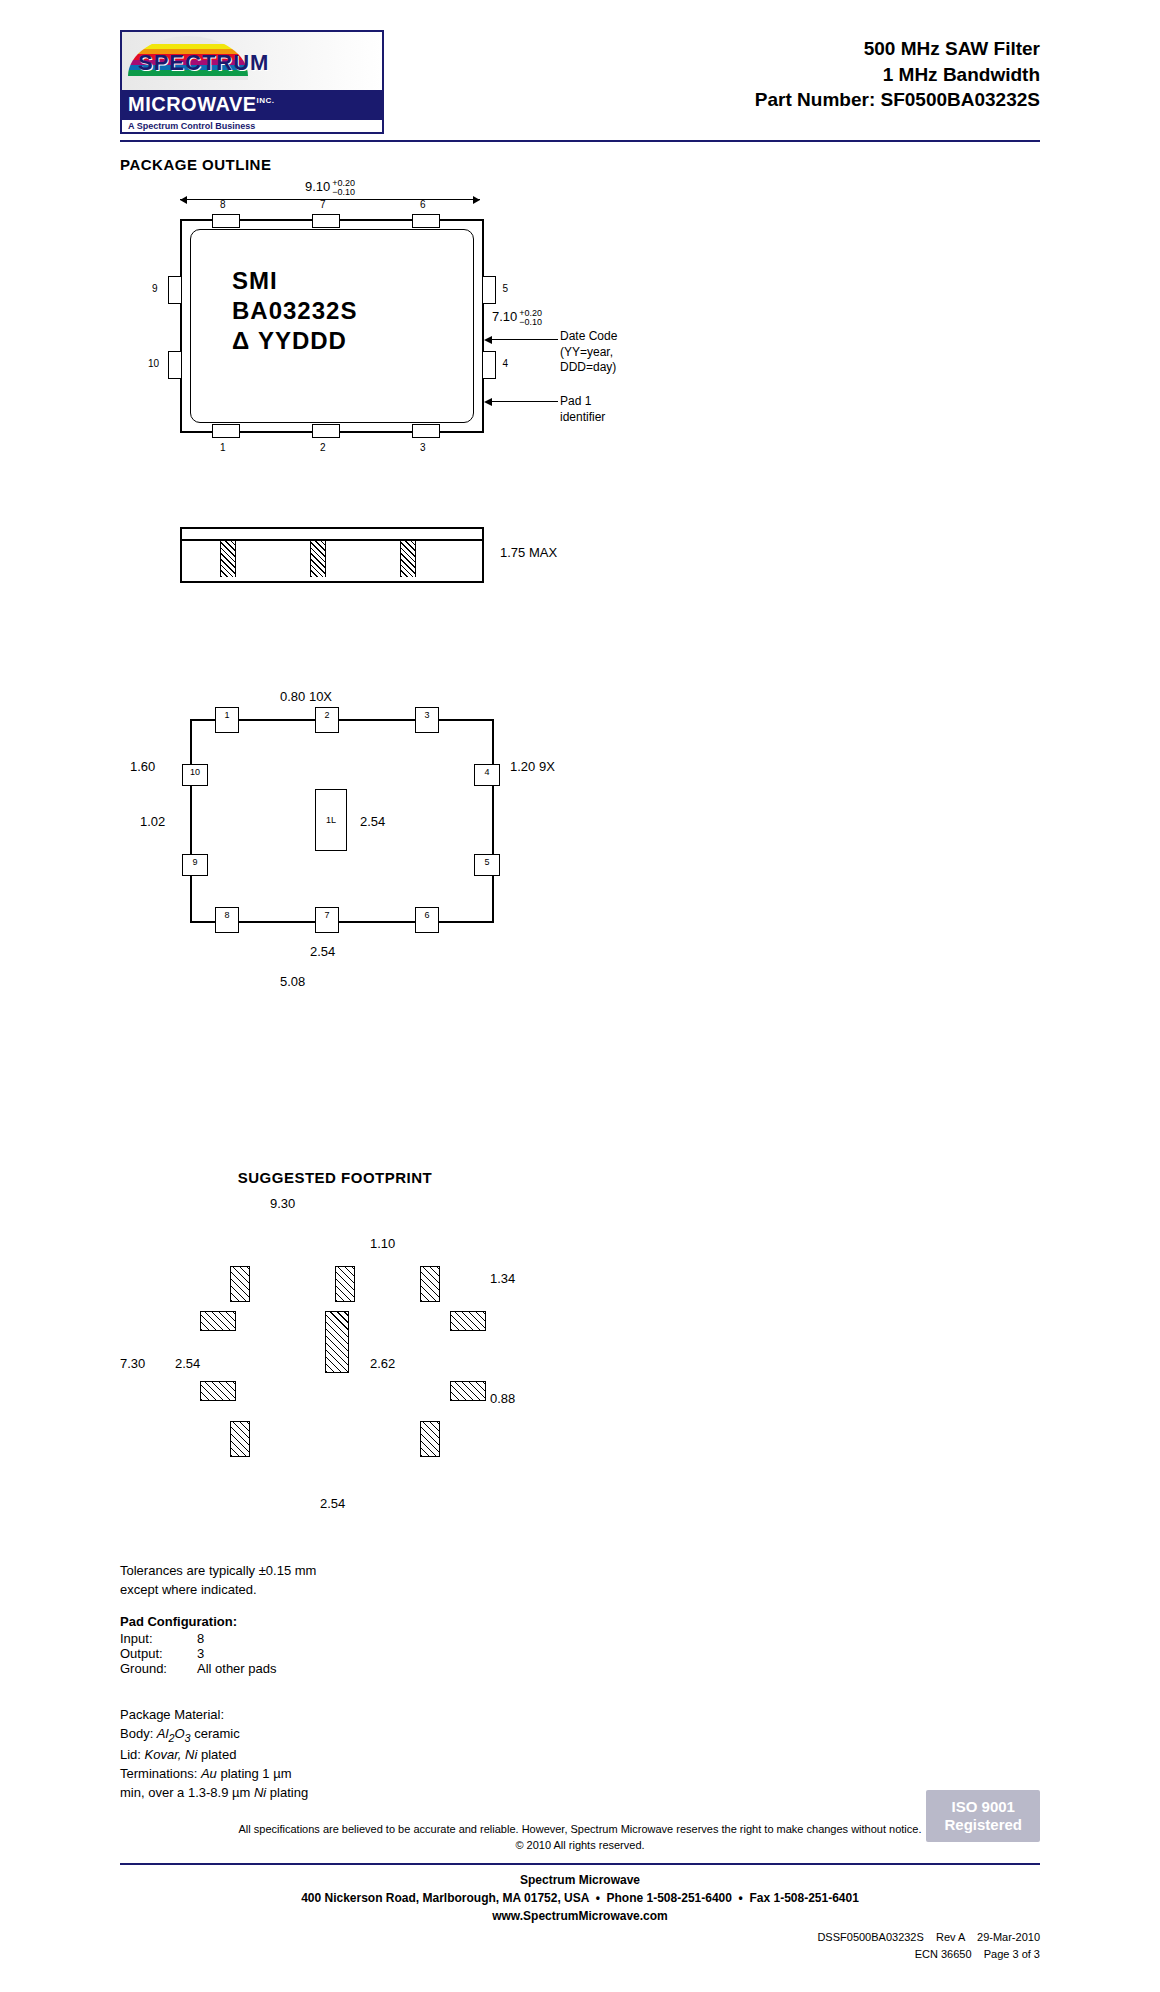SPECTRUM
MICROWAVEINC.
A Spectrum Control Business
500 MHz SAW Filter
1 MHz Bandwidth
Part Number: SF0500BA03232S
PACKAGE OUTLINE
9.10+0.20
−0.10
SMI
BA03232S
Δ YYDDD
8
7
6
1
2
3
9
10
5
4
7.10+0.20
−0.10
Date Code (YY=year,
DDD=day)
Pad 1 identifier
1.75 MAX
1
2
3
8
7
6
10
9
4
5
1L
1.60
1.02
2.54
0.80 10X
1.20 9X
2.54
5.08
SUGGESTED FOOTPRINT
9.30
1.10
1.34
7.30
2.54
2.62
0.88
2.54
Tolerances are typically ±0.15 mm
except where indicated.
Pad Configuration:
| Input: | 8 |
| Output: | 3 |
| Ground: | All other pads |
Package Material:
Body: Al2O3 ceramic
Lid: Kovar, Ni plated
Terminations: Au plating 1 µm
min, over a 1.3-8.9 µm Ni plating
ISO 9001
Registered
All specifications are believed to be accurate and reliable. However, Spectrum Microwave reserves the right to make changes without notice.
© 2010 All rights reserved.
Spectrum Microwave
400 Nickerson Road, Marlborough, MA 01752, USA • Phone 1-508-251-6400 • Fax 1-508-251-6401
www.SpectrumMicrowave.com
DSSF0500BA03232S Rev A 29-Mar-2010
ECN 36650 Page 3 of 3